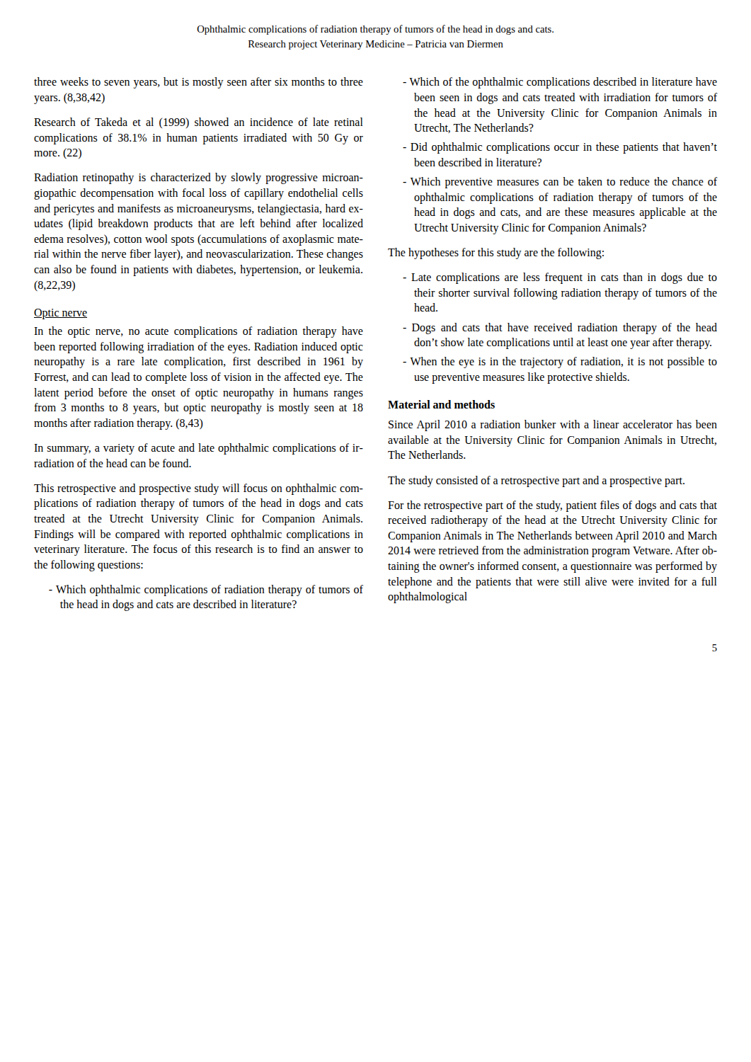Ophthalmic complications of radiation therapy of tumors of the head in dogs and cats.
Research project Veterinary Medicine – Patricia van Diermen
three weeks to seven years, but is mostly seen after six months to three years. (8,38,42)
Research of Takeda et al (1999) showed an incidence of late retinal complications of 38.1% in human patients irradiated with 50 Gy or more. (22)
Radiation retinopathy is characterized by slowly progressive microangiopathic decompensation with focal loss of capillary endothelial cells and pericytes and manifests as microaneurysms, telangiectasia, hard exudates (lipid breakdown products that are left behind after localized edema resolves), cotton wool spots (accumulations of axoplasmic material within the nerve fiber layer), and neovascularization. These changes can also be found in patients with diabetes, hypertension, or leukemia. (8,22,39)
Optic nerve
In the optic nerve, no acute complications of radiation therapy have been reported following irradiation of the eyes. Radiation induced optic neuropathy is a rare late complication, first described in 1961 by Forrest, and can lead to complete loss of vision in the affected eye. The latent period before the onset of optic neuropathy in humans ranges from 3 months to 8 years, but optic neuropathy is mostly seen at 18 months after radiation therapy. (8,43)
In summary, a variety of acute and late ophthalmic complications of irradiation of the head can be found.
This retrospective and prospective study will focus on ophthalmic complications of radiation therapy of tumors of the head in dogs and cats treated at the Utrecht University Clinic for Companion Animals. Findings will be compared with reported ophthalmic complications in veterinary literature. The focus of this research is to find an answer to the following questions:
Which ophthalmic complications of radiation therapy of tumors of the head in dogs and cats are described in literature?
Which of the ophthalmic complications described in literature have been seen in dogs and cats treated with irradiation for tumors of the head at the University Clinic for Companion Animals in Utrecht, The Netherlands?
Did ophthalmic complications occur in these patients that haven’t been described in literature?
Which preventive measures can be taken to reduce the chance of ophthalmic complications of radiation therapy of tumors of the head in dogs and cats, and are these measures applicable at the Utrecht University Clinic for Companion Animals?
The hypotheses for this study are the following:
Late complications are less frequent in cats than in dogs due to their shorter survival following radiation therapy of tumors of the head.
Dogs and cats that have received radiation therapy of the head don’t show late complications until at least one year after therapy.
When the eye is in the trajectory of radiation, it is not possible to use preventive measures like protective shields.
Material and methods
Since April 2010 a radiation bunker with a linear accelerator has been available at the University Clinic for Companion Animals in Utrecht, The Netherlands.
The study consisted of a retrospective part and a prospective part.
For the retrospective part of the study, patient files of dogs and cats that received radiotherapy of the head at the Utrecht University Clinic for Companion Animals in The Netherlands between April 2010 and March 2014 were retrieved from the administration program Vetware. After obtaining the owner's informed consent, a questionnaire was performed by telephone and the patients that were still alive were invited for a full ophthalmological
5